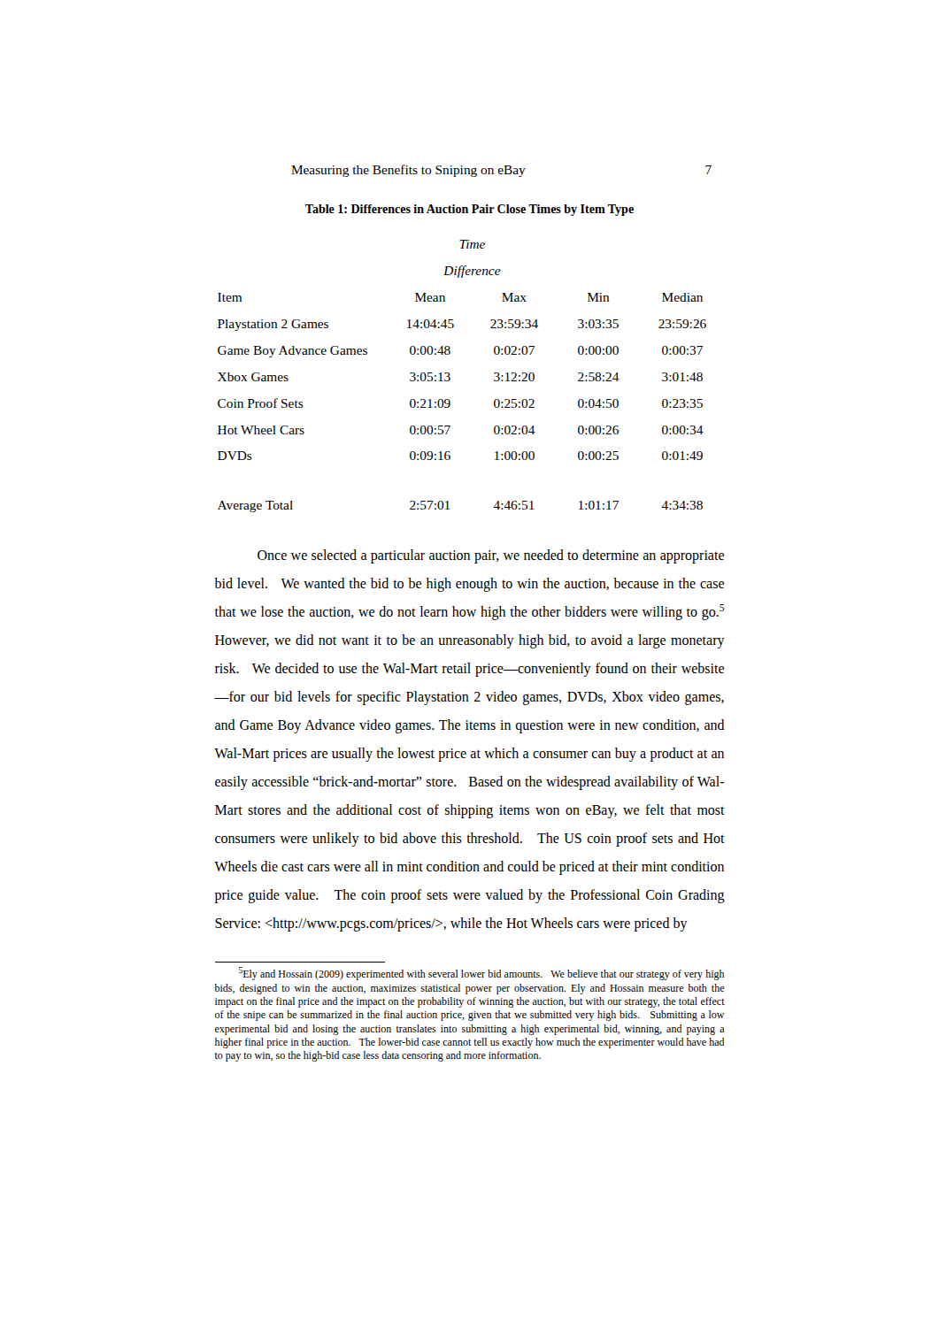Measuring the Benefits to Sniping on eBay 7
Table 1: Differences in Auction Pair Close Times by Item Type
| | Time | | |
| | Difference | | |
| Item | Mean | Max | Min | Median |
| Playstation 2 Games | 14:04:45 | 23:59:34 | 3:03:35 | 23:59:26 |
| Game Boy Advance Games | 0:00:48 | 0:02:07 | 0:00:00 | 0:00:37 |
| Xbox Games | 3:05:13 | 3:12:20 | 2:58:24 | 3:01:48 |
| Coin Proof Sets | 0:21:09 | 0:25:02 | 0:04:50 | 0:23:35 |
| Hot Wheel Cars | 0:00:57 | 0:02:04 | 0:00:26 | 0:00:34 |
| DVDs | 0:09:16 | 1:00:00 | 0:00:25 | 0:01:49 |
| Average Total | 2:57:01 | 4:46:51 | 1:01:17 | 4:34:38 |
Once we selected a particular auction pair, we needed to determine an appropriate bid level. We wanted the bid to be high enough to win the auction, because in the case that we lose the auction, we do not learn how high the other bidders were willing to go.5 However, we did not want it to be an unreasonably high bid, to avoid a large monetary risk. We decided to use the Wal-Mart retail price—conveniently found on their website—for our bid levels for specific Playstation 2 video games, DVDs, Xbox video games, and Game Boy Advance video games. The items in question were in new condition, and Wal-Mart prices are usually the lowest price at which a consumer can buy a product at an easily accessible “brick-and-mortar” store. Based on the widespread availability of Wal-Mart stores and the additional cost of shipping items won on eBay, we felt that most consumers were unlikely to bid above this threshold. The US coin proof sets and Hot Wheels die cast cars were all in mint condition and could be priced at their mint condition price guide value. The coin proof sets were valued by the Professional Coin Grading Service: <http://www.pcgs.com/prices/>, while the Hot Wheels cars were priced by
5Ely and Hossain (2009) experimented with several lower bid amounts. We believe that our strategy of very high bids, designed to win the auction, maximizes statistical power per observation. Ely and Hossain measure both the impact on the final price and the impact on the probability of winning the auction, but with our strategy, the total effect of the snipe can be summarized in the final auction price, given that we submitted very high bids. Submitting a low experimental bid and losing the auction translates into submitting a high experimental bid, winning, and paying a higher final price in the auction. The lower-bid case cannot tell us exactly how much the experimenter would have had to pay to win, so the high-bid case less data censoring and more information.